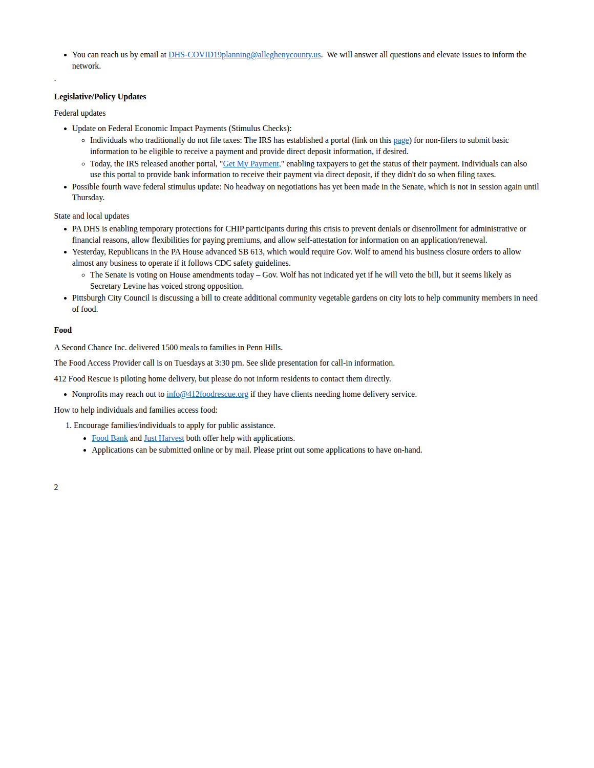You can reach us by email at DHS-COVID19planning@alleghenycounty.us. We will answer all questions and elevate issues to inform the network.
.
Legislative/Policy Updates
Federal updates
Update on Federal Economic Impact Payments (Stimulus Checks):
Individuals who traditionally do not file taxes: The IRS has established a portal (link on this page) for non-filers to submit basic information to be eligible to receive a payment and provide direct deposit information, if desired.
Today, the IRS released another portal, "Get My Payment," enabling taxpayers to get the status of their payment. Individuals can also use this portal to provide bank information to receive their payment via direct deposit, if they didn't do so when filing taxes.
Possible fourth wave federal stimulus update: No headway on negotiations has yet been made in the Senate, which is not in session again until Thursday.
State and local updates
PA DHS is enabling temporary protections for CHIP participants during this crisis to prevent denials or disenrollment for administrative or financial reasons, allow flexibilities for paying premiums, and allow self-attestation for information on an application/renewal.
Yesterday, Republicans in the PA House advanced SB 613, which would require Gov. Wolf to amend his business closure orders to allow almost any business to operate if it follows CDC safety guidelines.
The Senate is voting on House amendments today – Gov. Wolf has not indicated yet if he will veto the bill, but it seems likely as Secretary Levine has voiced strong opposition.
Pittsburgh City Council is discussing a bill to create additional community vegetable gardens on city lots to help community members in need of food.
Food
A Second Chance Inc. delivered 1500 meals to families in Penn Hills.
The Food Access Provider call is on Tuesdays at 3:30 pm. See slide presentation for call-in information.
412 Food Rescue is piloting home delivery, but please do not inform residents to contact them directly.
Nonprofits may reach out to info@412foodrescue.org if they have clients needing home delivery service.
How to help individuals and families access food:
Encourage families/individuals to apply for public assistance.
Food Bank and Just Harvest both offer help with applications.
Applications can be submitted online or by mail. Please print out some applications to have on-hand.
2